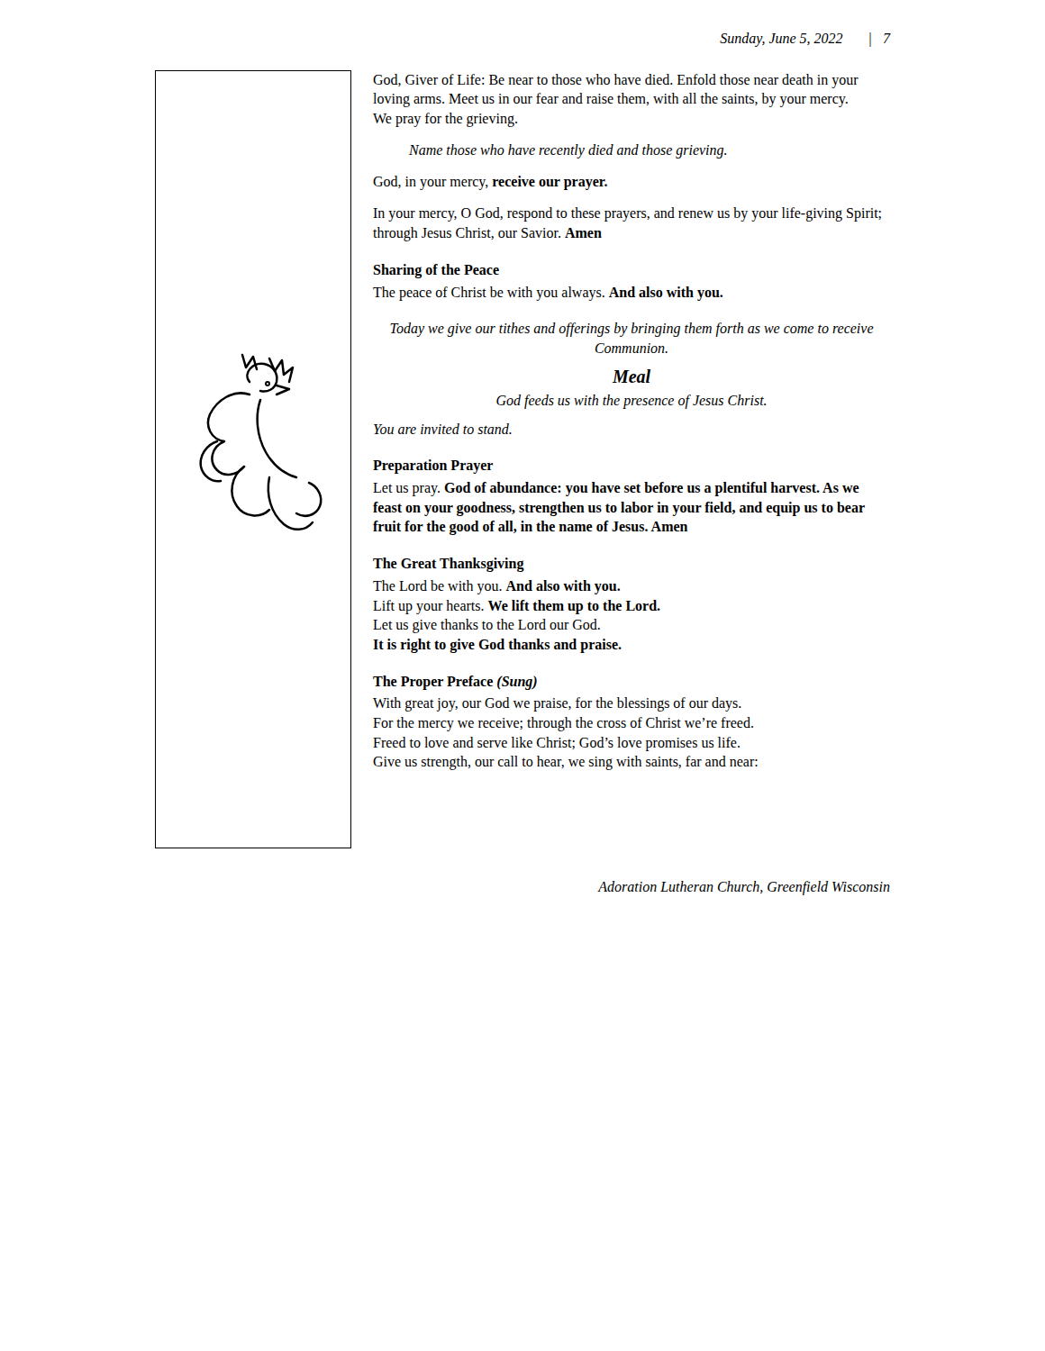Sunday, June 5, 2022 | 7
God, Giver of Life: Be near to those who have died. Enfold those near death in your loving arms. Meet us in our fear and raise them, with all the saints, by your mercy.
We pray for the grieving.
Name those who have recently died and those grieving.
God, in your mercy, receive our prayer.
In your mercy, O God, respond to these prayers, and renew us by your life-giving Spirit; through Jesus Christ, our Savior. Amen
Sharing of the Peace
The peace of Christ be with you always. And also with you.
Today we give our tithes and offerings by bringing them forth as we come to receive Communion.
Meal
God feeds us with the presence of Jesus Christ.
You are invited to stand.
Preparation Prayer
Let us pray. God of abundance: you have set before us a plentiful harvest. As we feast on your goodness, strengthen us to labor in your field, and equip us to bear fruit for the good of all, in the name of Jesus. Amen
The Great Thanksgiving
The Lord be with you. And also with you.
Lift up your hearts. We lift them up to the Lord.
Let us give thanks to the Lord our God.
It is right to give God thanks and praise.
The Proper Preface (Sung)
With great joy, our God we praise, for the blessings of our days.
For the mercy we receive; through the cross of Christ we’re freed.
Freed to love and serve like Christ; God’s love promises us life.
Give us strength, our call to hear, we sing with saints, far and near:
Adoration Lutheran Church, Greenfield Wisconsin